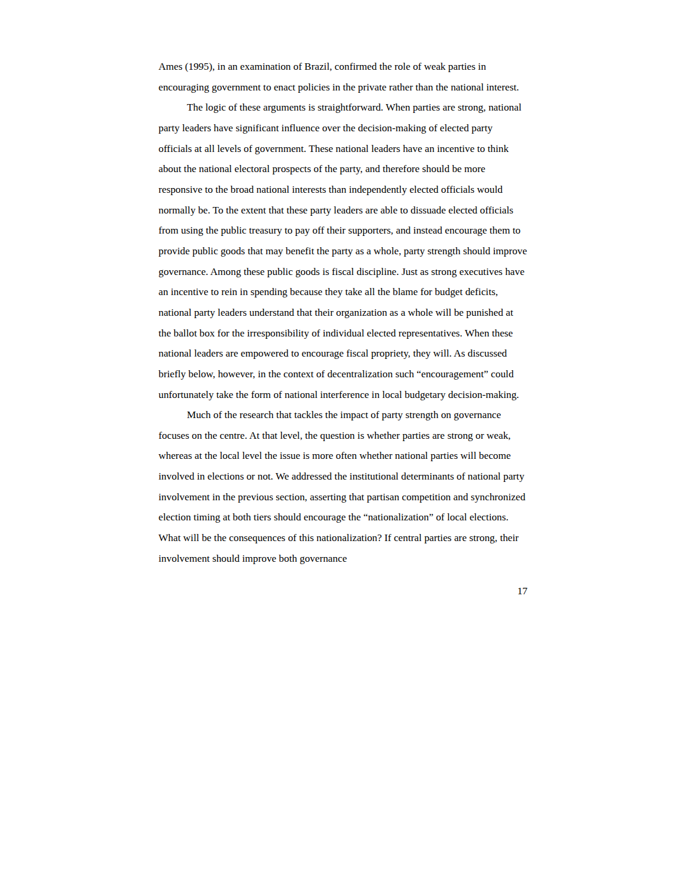Ames (1995), in an examination of Brazil, confirmed the role of weak parties in encouraging government to enact policies in the private rather than the national interest.
The logic of these arguments is straightforward. When parties are strong, national party leaders have significant influence over the decision-making of elected party officials at all levels of government. These national leaders have an incentive to think about the national electoral prospects of the party, and therefore should be more responsive to the broad national interests than independently elected officials would normally be. To the extent that these party leaders are able to dissuade elected officials from using the public treasury to pay off their supporters, and instead encourage them to provide public goods that may benefit the party as a whole, party strength should improve governance. Among these public goods is fiscal discipline. Just as strong executives have an incentive to rein in spending because they take all the blame for budget deficits, national party leaders understand that their organization as a whole will be punished at the ballot box for the irresponsibility of individual elected representatives. When these national leaders are empowered to encourage fiscal propriety, they will. As discussed briefly below, however, in the context of decentralization such “encouragement” could unfortunately take the form of national interference in local budgetary decision-making.
Much of the research that tackles the impact of party strength on governance focuses on the centre. At that level, the question is whether parties are strong or weak, whereas at the local level the issue is more often whether national parties will become involved in elections or not. We addressed the institutional determinants of national party involvement in the previous section, asserting that partisan competition and synchronized election timing at both tiers should encourage the “nationalization” of local elections. What will be the consequences of this nationalization? If central parties are strong, their involvement should improve both governance
17